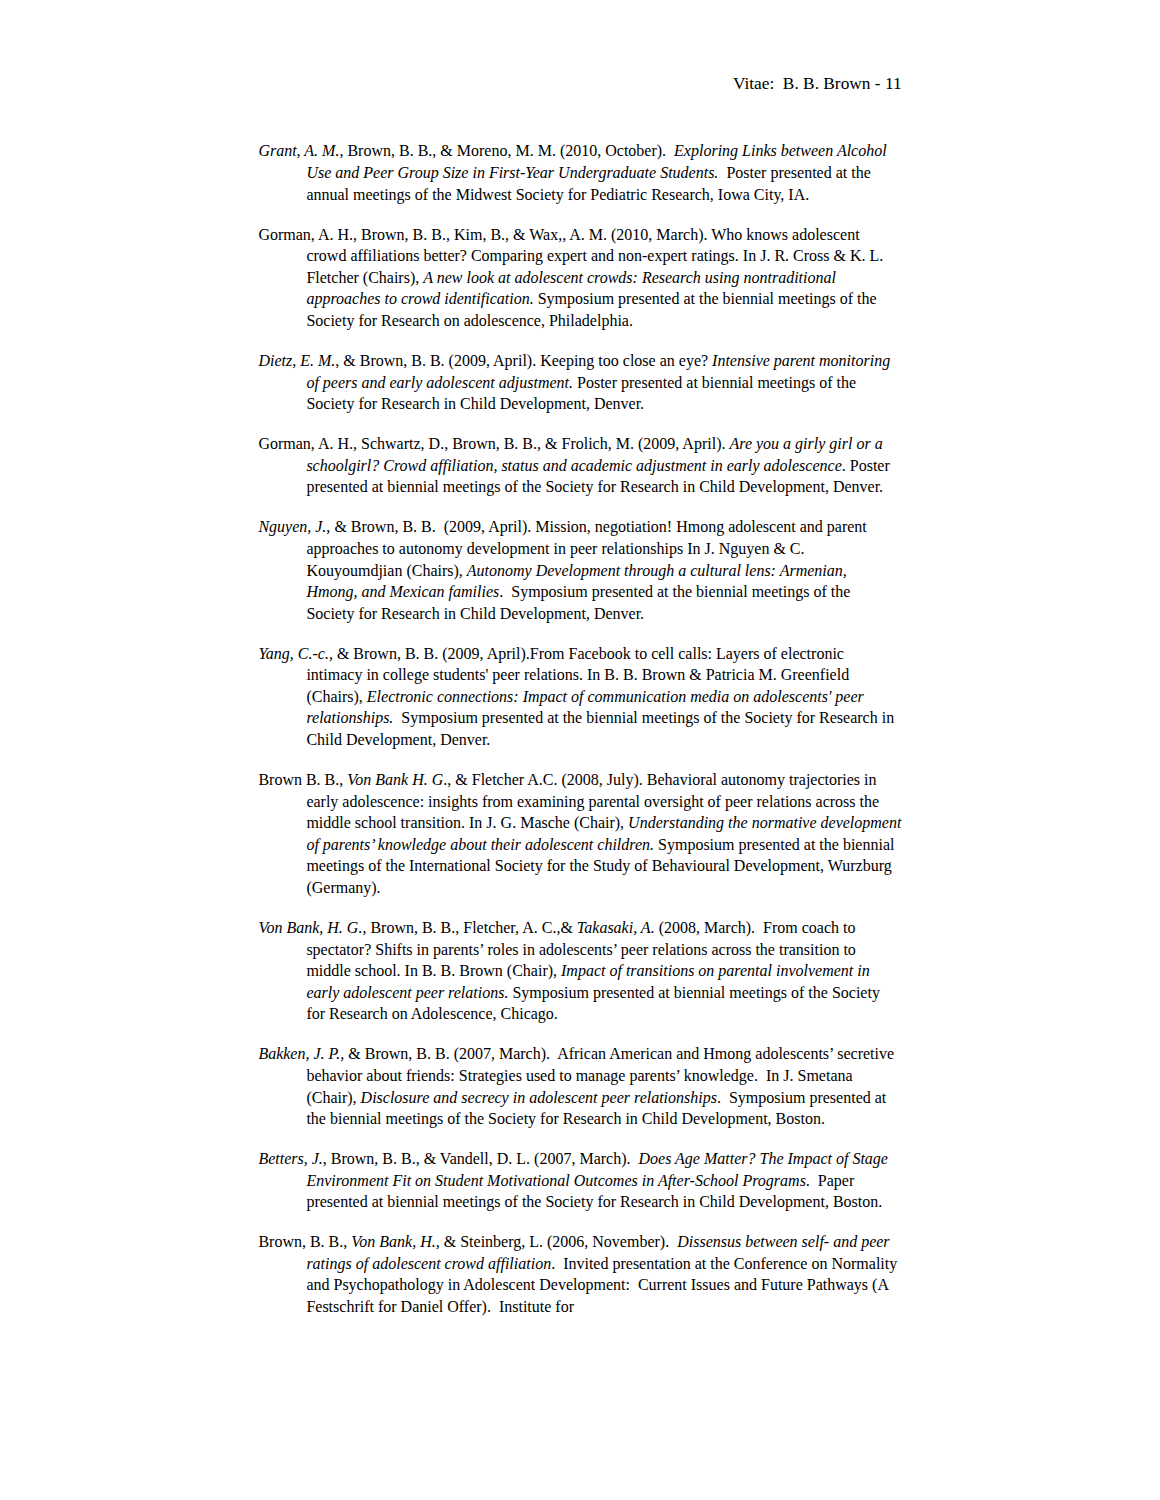Vitae: B. B. Brown - 11
Grant, A. M., Brown, B. B., & Moreno, M. M. (2010, October). Exploring Links between Alcohol Use and Peer Group Size in First-Year Undergraduate Students. Poster presented at the annual meetings of the Midwest Society for Pediatric Research, Iowa City, IA.
Gorman, A. H., Brown, B. B., Kim, B., & Wax,, A. M. (2010, March). Who knows adolescent crowd affiliations better? Comparing expert and non-expert ratings. In J. R. Cross & K. L. Fletcher (Chairs), A new look at adolescent crowds: Research using nontraditional approaches to crowd identification. Symposium presented at the biennial meetings of the Society for Research on adolescence, Philadelphia.
Dietz, E. M., & Brown, B. B. (2009, April). Keeping too close an eye? Intensive parent monitoring of peers and early adolescent adjustment. Poster presented at biennial meetings of the Society for Research in Child Development, Denver.
Gorman, A. H., Schwartz, D., Brown, B. B., & Frolich, M. (2009, April). Are you a girly girl or a schoolgirl? Crowd affiliation, status and academic adjustment in early adolescence. Poster presented at biennial meetings of the Society for Research in Child Development, Denver.
Nguyen, J., & Brown, B. B. (2009, April). Mission, negotiation! Hmong adolescent and parent approaches to autonomy development in peer relationships In J. Nguyen & C. Kouyoumdjian (Chairs), Autonomy Development through a cultural lens: Armenian, Hmong, and Mexican families. Symposium presented at the biennial meetings of the Society for Research in Child Development, Denver.
Yang, C.-c., & Brown, B. B. (2009, April).From Facebook to cell calls: Layers of electronic intimacy in college students' peer relations. In B. B. Brown & Patricia M. Greenfield (Chairs), Electronic connections: Impact of communication media on adolescents' peer relationships. Symposium presented at the biennial meetings of the Society for Research in Child Development, Denver.
Brown B. B., Von Bank H. G., & Fletcher A.C. (2008, July). Behavioral autonomy trajectories in early adolescence: insights from examining parental oversight of peer relations across the middle school transition. In J. G. Masche (Chair), Understanding the normative development of parents’ knowledge about their adolescent children. Symposium presented at the biennial meetings of the International Society for the Study of Behavioural Development, Wurzburg (Germany).
Von Bank, H. G., Brown, B. B., Fletcher, A. C.,& Takasaki, A. (2008, March). From coach to spectator? Shifts in parents’ roles in adolescents’ peer relations across the transition to middle school. In B. B. Brown (Chair), Impact of transitions on parental involvement in early adolescent peer relations. Symposium presented at biennial meetings of the Society for Research on Adolescence, Chicago.
Bakken, J. P., & Brown, B. B. (2007, March). African American and Hmong adolescents’ secretive behavior about friends: Strategies used to manage parents’ knowledge. In J. Smetana (Chair), Disclosure and secrecy in adolescent peer relationships. Symposium presented at the biennial meetings of the Society for Research in Child Development, Boston.
Betters, J., Brown, B. B., & Vandell, D. L. (2007, March). Does Age Matter? The Impact of Stage Environment Fit on Student Motivational Outcomes in After-School Programs. Paper presented at biennial meetings of the Society for Research in Child Development, Boston.
Brown, B. B., Von Bank, H., & Steinberg, L. (2006, November). Dissensus between self- and peer ratings of adolescent crowd affiliation. Invited presentation at the Conference on Normality and Psychopathology in Adolescent Development: Current Issues and Future Pathways (A Festschrift for Daniel Offer). Institute for